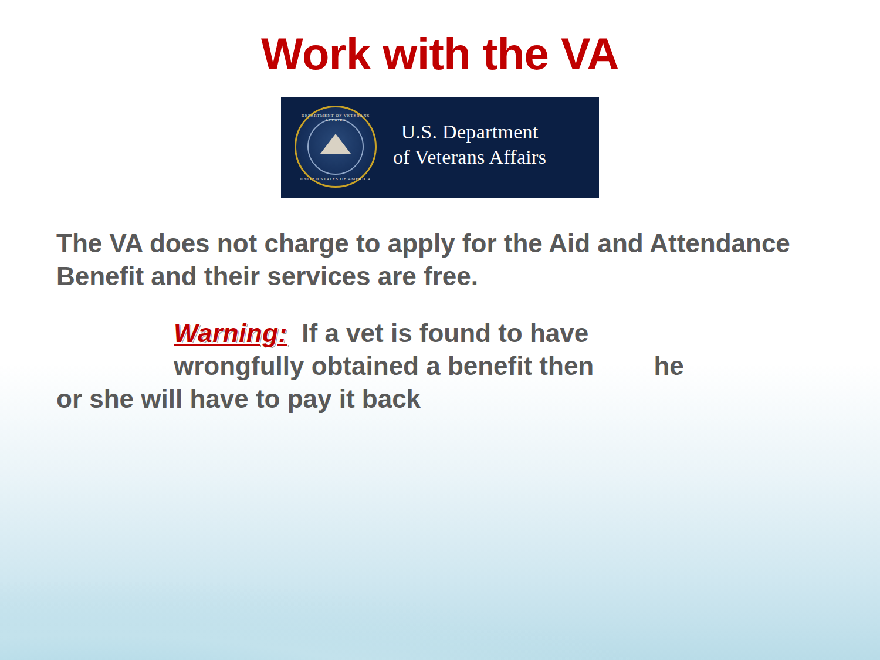Work with the VA
DEPARTMENT OF VETERANS AFFAIRS
UNITED STATES OF AMERICA
U.S. Department
of Veterans Affairs
The VA does not charge to apply for the Aid and Attendance Benefit and their services are free.
Warning: If a vet is found to have wrongfully obtained a benefit then he or she will have to pay it back